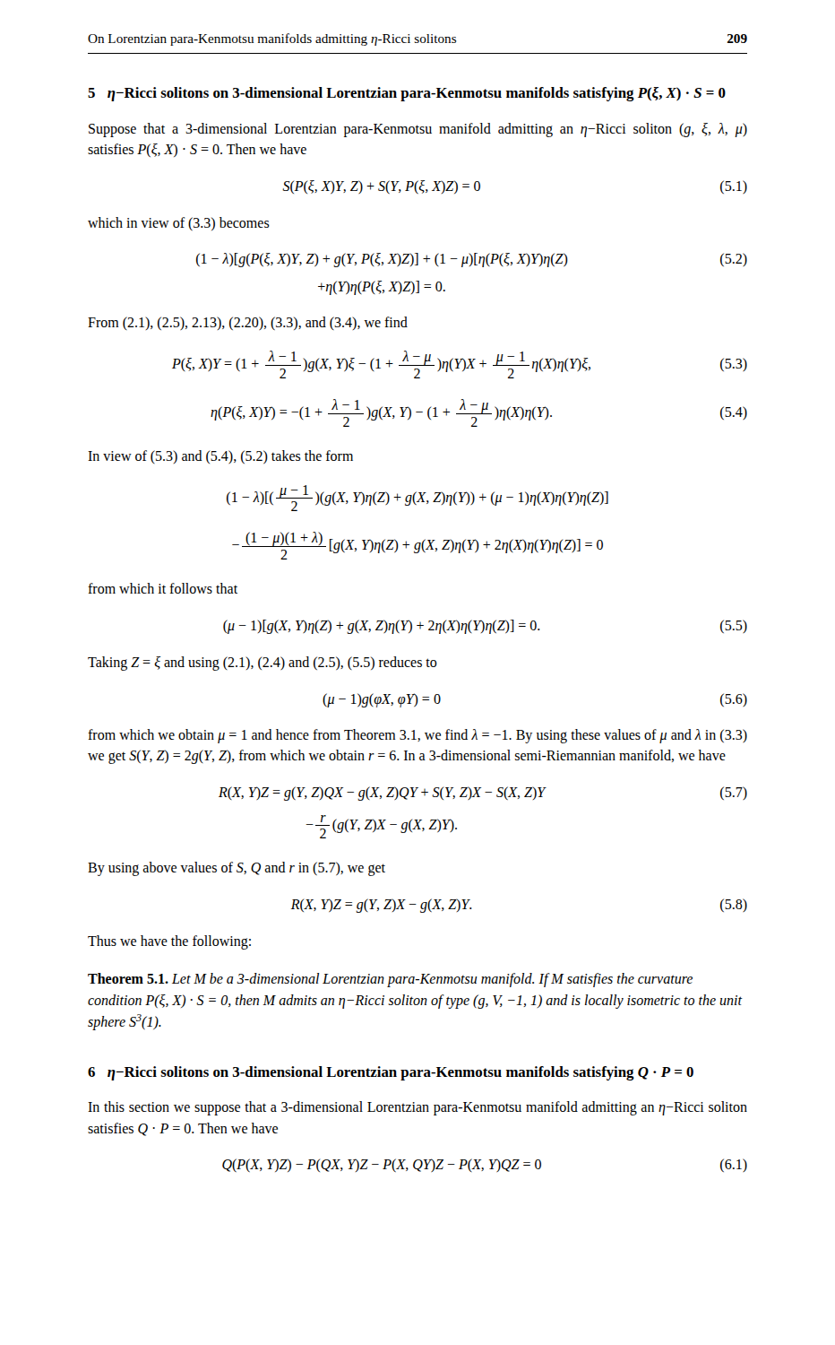On Lorentzian para-Kenmotsu manifolds admitting η-Ricci solitons 209
5 η−Ricci solitons on 3-dimensional Lorentzian para-Kenmotsu manifolds satisfying P(ξ, X) · S = 0
Suppose that a 3-dimensional Lorentzian para-Kenmotsu manifold admitting an η−Ricci soliton (g, ξ, λ, μ) satisfies P(ξ, X) · S = 0. Then we have
S(P(ξ, X)Y, Z) + S(Y, P(ξ, X)Z) = 0
(5.1)
which in view of (3.3) becomes
(1 − λ)[g(P(ξ, X)Y, Z) + g(Y, P(ξ, X)Z)] + (1 − μ)[η(P(ξ, X)Y)η(Z) +η(Y)η(P(ξ, X)Z)] = 0.
(5.2)
From (2.1), (2.5), 2.13), (2.20), (3.3), and (3.4), we find
P(ξ, X)Y = (1 + λ − 12)g(X, Y)ξ − (1 + λ − μ 2)η(Y)X + μ − 12 η(X)η(Y)ξ,
(5.3)
η(P(ξ, X)Y) = −(1 + λ − 12)g(X, Y) − (1 + λ − μ 2)η(X)η(Y).
(5.4)
In view of (5.3) and (5.4), (5.2) takes the form
(1 − λ)[(μ − 12)(g(X, Y)η(Z) + g(X, Z)η(Y)) + (μ − 1)η(X)η(Y)η(Z)]
−(1 − μ)(1 + λ) 2[g(X, Y)η(Z) + g(X, Z)η(Y) + 2η(X)η(Y)η(Z)] = 0
from which it follows that
(μ − 1)[g(X, Y)η(Z) + g(X, Z)η(Y) + 2η(X)η(Y)η(Z)] = 0.
(5.5)
Taking Z = ξ and using (2.1), (2.4) and (2.5), (5.5) reduces to
(μ − 1)g(φX, φY) = 0
(5.6)
from which we obtain μ = 1 and hence from Theorem 3.1, we find λ = −1. By using these values of μ and λ in (3.3) we get S(Y, Z) = 2g(Y, Z), from which we obtain r = 6. In a 3-dimensional semi-Riemannian manifold, we have
R(X, Y)Z = g(Y, Z)QX − g(X, Z)QY + S(Y, Z)X − S(X, Z)Y −r 2(g(Y, Z)X − g(X, Z)Y).
(5.7)
By using above values of S, Q and r in (5.7), we get
R(X, Y)Z = g(Y, Z)X − g(X, Z)Y.
(5.8)
Thus we have the following:
Theorem 5.1. Let M be a 3-dimensional Lorentzian para-Kenmotsu manifold. If M satisfies the curvature condition P(ξ, X) · S = 0, then M admits an η−Ricci soliton of type (g, V, −1, 1) and is locally isometric to the unit sphere S3(1).
6 η−Ricci solitons on 3-dimensional Lorentzian para-Kenmotsu manifolds satisfying Q · P = 0
In this section we suppose that a 3-dimensional Lorentzian para-Kenmotsu manifold admitting an η−Ricci soliton satisfies Q · P = 0. Then we have
Q(P(X, Y)Z) − P(QX, Y)Z − P(X, QY)Z − P(X, Y)QZ = 0
(6.1)